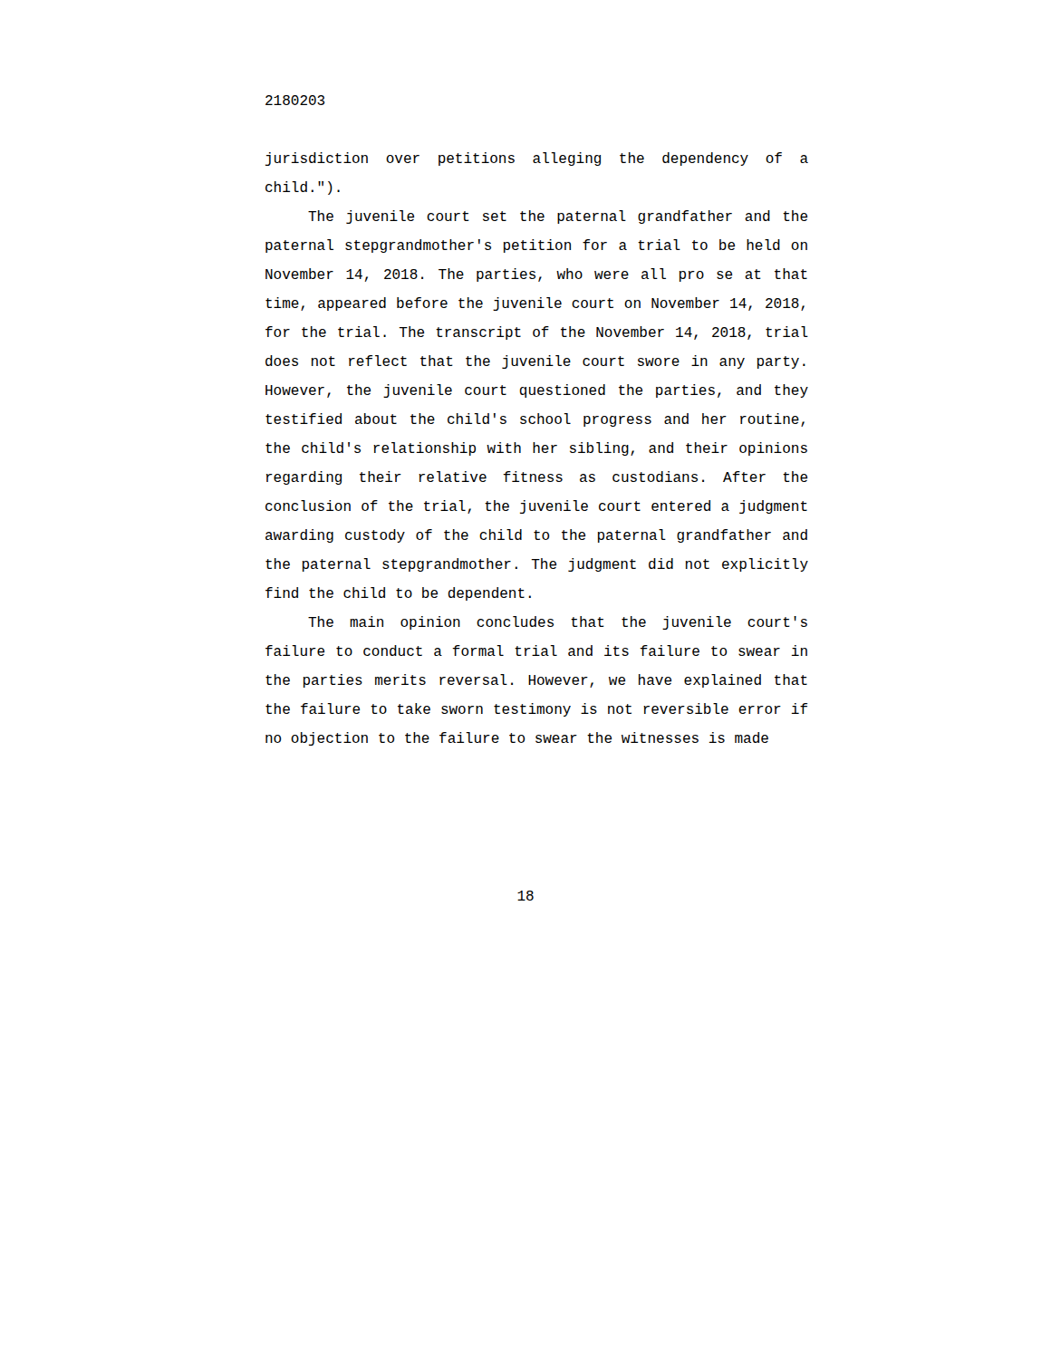2180203
jurisdiction over petitions alleging the dependency of a child.").
The juvenile court set the paternal grandfather and the paternal stepgrandmother's petition for a trial to be held on November 14, 2018. The parties, who were all pro se at that time, appeared before the juvenile court on November 14, 2018, for the trial. The transcript of the November 14, 2018, trial does not reflect that the juvenile court swore in any party. However, the juvenile court questioned the parties, and they testified about the child's school progress and her routine, the child's relationship with her sibling, and their opinions regarding their relative fitness as custodians. After the conclusion of the trial, the juvenile court entered a judgment awarding custody of the child to the paternal grandfather and the paternal stepgrandmother. The judgment did not explicitly find the child to be dependent.
The main opinion concludes that the juvenile court's failure to conduct a formal trial and its failure to swear in the parties merits reversal. However, we have explained that the failure to take sworn testimony is not reversible error if no objection to the failure to swear the witnesses is made
18